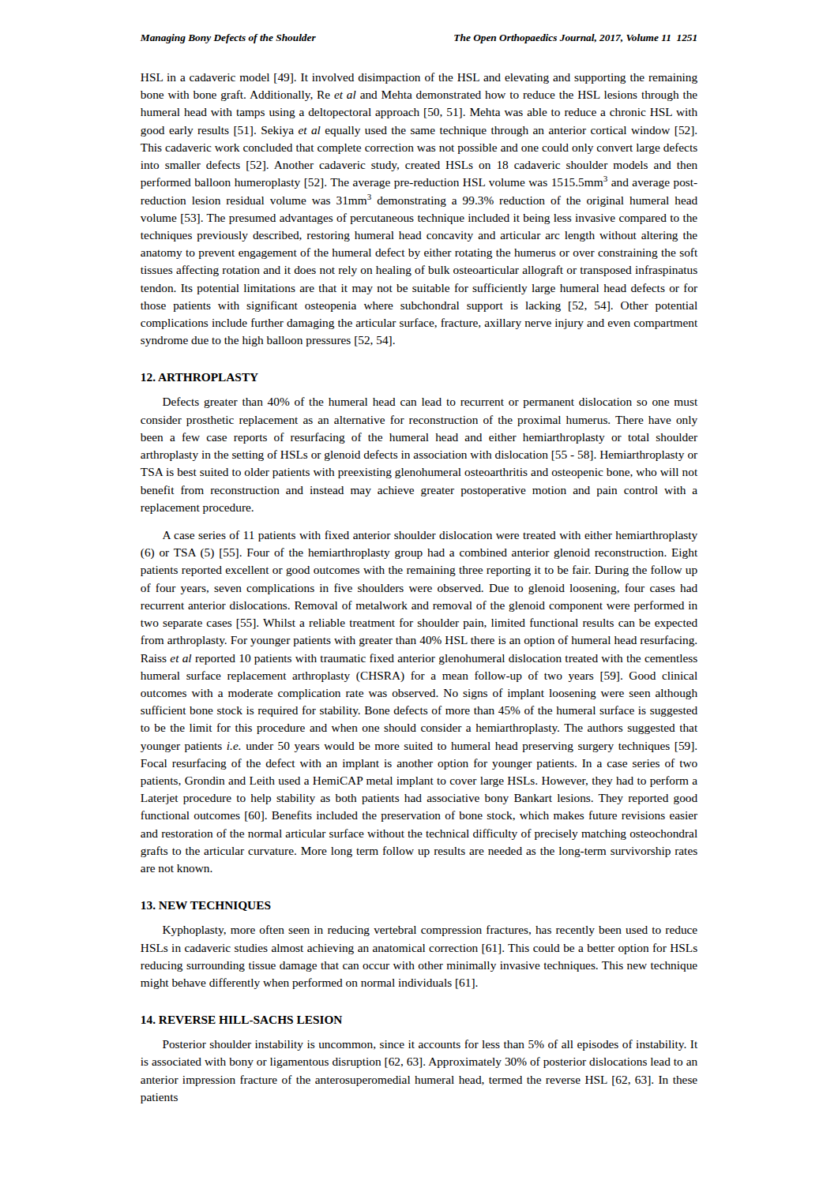Managing Bony Defects of the Shoulder
The Open Orthopaedics Journal, 2017, Volume 11 1251
HSL in a cadaveric model [49]. It involved disimpaction of the HSL and elevating and supporting the remaining bone with bone graft. Additionally, Re et al and Mehta demonstrated how to reduce the HSL lesions through the humeral head with tamps using a deltopectoral approach [50, 51]. Mehta was able to reduce a chronic HSL with good early results [51]. Sekiya et al equally used the same technique through an anterior cortical window [52]. This cadaveric work concluded that complete correction was not possible and one could only convert large defects into smaller defects [52]. Another cadaveric study, created HSLs on 18 cadaveric shoulder models and then performed balloon humeroplasty [52]. The average pre-reduction HSL volume was 1515.5mm3 and average post-reduction lesion residual volume was 31mm3 demonstrating a 99.3% reduction of the original humeral head volume [53]. The presumed advantages of percutaneous technique included it being less invasive compared to the techniques previously described, restoring humeral head concavity and articular arc length without altering the anatomy to prevent engagement of the humeral defect by either rotating the humerus or over constraining the soft tissues affecting rotation and it does not rely on healing of bulk osteoarticular allograft or transposed infraspinatus tendon. Its potential limitations are that it may not be suitable for sufficiently large humeral head defects or for those patients with significant osteopenia where subchondral support is lacking [52, 54]. Other potential complications include further damaging the articular surface, fracture, axillary nerve injury and even compartment syndrome due to the high balloon pressures [52, 54].
12. Arthroplasty
Defects greater than 40% of the humeral head can lead to recurrent or permanent dislocation so one must consider prosthetic replacement as an alternative for reconstruction of the proximal humerus. There have only been a few case reports of resurfacing of the humeral head and either hemiarthroplasty or total shoulder arthroplasty in the setting of HSLs or glenoid defects in association with dislocation [55 - 58]. Hemiarthroplasty or TSA is best suited to older patients with preexisting glenohumeral osteoarthritis and osteopenic bone, who will not benefit from reconstruction and instead may achieve greater postoperative motion and pain control with a replacement procedure.
A case series of 11 patients with fixed anterior shoulder dislocation were treated with either hemiarthroplasty (6) or TSA (5) [55]. Four of the hemiarthroplasty group had a combined anterior glenoid reconstruction. Eight patients reported excellent or good outcomes with the remaining three reporting it to be fair. During the follow up of four years, seven complications in five shoulders were observed. Due to glenoid loosening, four cases had recurrent anterior dislocations. Removal of metalwork and removal of the glenoid component were performed in two separate cases [55]. Whilst a reliable treatment for shoulder pain, limited functional results can be expected from arthroplasty. For younger patients with greater than 40% HSL there is an option of humeral head resurfacing. Raiss et al reported 10 patients with traumatic fixed anterior glenohumeral dislocation treated with the cementless humeral surface replacement arthroplasty (CHSRA) for a mean follow-up of two years [59]. Good clinical outcomes with a moderate complication rate was observed. No signs of implant loosening were seen although sufficient bone stock is required for stability. Bone defects of more than 45% of the humeral surface is suggested to be the limit for this procedure and when one should consider a hemiarthroplasty. The authors suggested that younger patients i.e. under 50 years would be more suited to humeral head preserving surgery techniques [59]. Focal resurfacing of the defect with an implant is another option for younger patients. In a case series of two patients, Grondin and Leith used a HemiCAP metal implant to cover large HSLs. However, they had to perform a Laterjet procedure to help stability as both patients had associative bony Bankart lesions. They reported good functional outcomes [60]. Benefits included the preservation of bone stock, which makes future revisions easier and restoration of the normal articular surface without the technical difficulty of precisely matching osteochondral grafts to the articular curvature. More long term follow up results are needed as the long-term survivorship rates are not known.
13. New Techniques
Kyphoplasty, more often seen in reducing vertebral compression fractures, has recently been used to reduce HSLs in cadaveric studies almost achieving an anatomical correction [61]. This could be a better option for HSLs reducing surrounding tissue damage that can occur with other minimally invasive techniques. This new technique might behave differently when performed on normal individuals [61].
14. Reverse Hill-Sachs Lesion
Posterior shoulder instability is uncommon, since it accounts for less than 5% of all episodes of instability. It is associated with bony or ligamentous disruption [62, 63]. Approximately 30% of posterior dislocations lead to an anterior impression fracture of the anterosuperomedial humeral head, termed the reverse HSL [62, 63]. In these patients